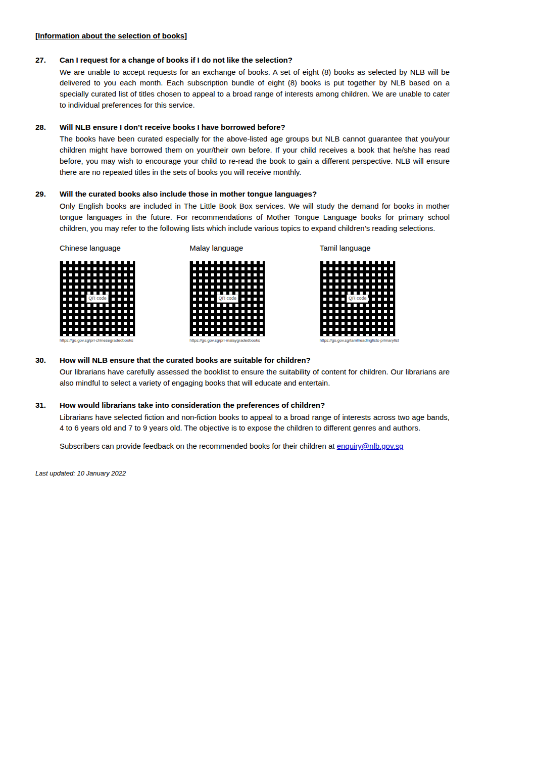[Information about the selection of books]
27.
Can I request for a change of books if I do not like the selection?
We are unable to accept requests for an exchange of books. A set of eight (8) books as selected by NLB will be delivered to you each month. Each subscription bundle of eight (8) books is put together by NLB based on a specially curated list of titles chosen to appeal to a broad range of interests among children. We are unable to cater to individual preferences for this service.
28.
Will NLB ensure I don’t receive books I have borrowed before?
The books have been curated especially for the above-listed age groups but NLB cannot guarantee that you/your children might have borrowed them on your/their own before. If your child receives a book that he/she has read before, you may wish to encourage your child to re-read the book to gain a different perspective. NLB will ensure there are no repeated titles in the sets of books you will receive monthly.
29.
Will the curated books also include those in mother tongue languages?
Only English books are included in The Little Book Box services. We will study the demand for books in mother tongue languages in the future. For recommendations of Mother Tongue Language books for primary school children, you may refer to the following lists which include various topics to expand children’s reading selections.
| Chinese language QR code https://go.gov.sg/pri-chinesegradedbooks | Malay language QR code https://go.gov.sg/pri-malaygradedbooks | Tamil language QR code https://go.gov.sg/tamilreadinglists-primarylist |
30.
How will NLB ensure that the curated books are suitable for children?
Our librarians have carefully assessed the booklist to ensure the suitability of content for children. Our librarians are also mindful to select a variety of engaging books that will educate and entertain.
31.
How would librarians take into consideration the preferences of children?
Librarians have selected fiction and non-fiction books to appeal to a broad range of interests across two age bands, 4 to 6 years old and 7 to 9 years old. The objective is to expose the children to different genres and authors.
Subscribers can provide feedback on the recommended books for their children at enquiry@nlb.gov.sg
Last updated: 10 January 2022